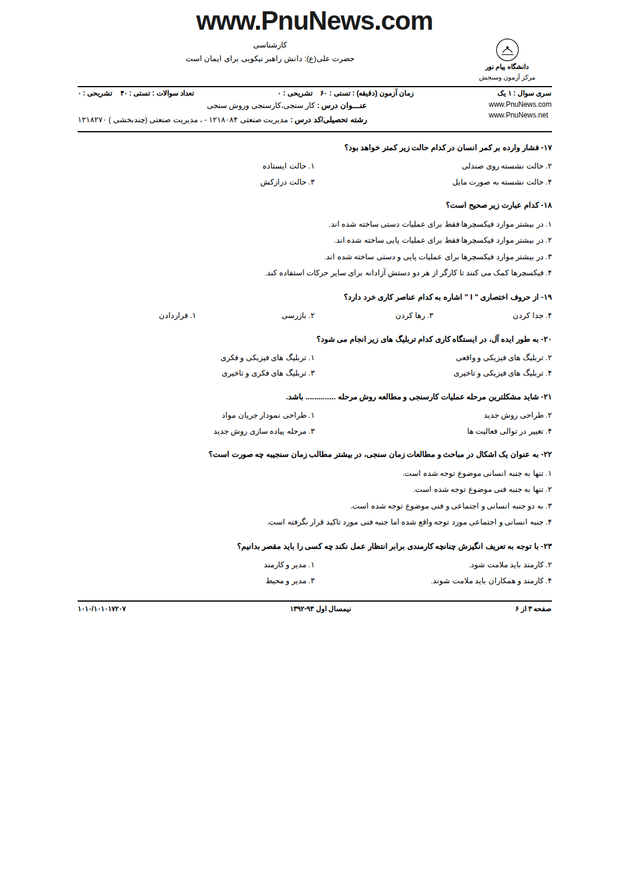www. PnuNews. com
دانشگاه پیام نور
مرکز آزمون وسنجش
کارشناسی
حضرت علی(ع): دانش راهبر نیکویی برای ایمان است
سری سوال : ۱ یک
زمان آزمون (دقیقه) : تستی : ۶۰ تشریحی : ۰
تعداد سوالات : تستی : ۴۰ تشریحی : ۰
www.PnuNews.com
www.PnuNews.net
عنـــوان درس : کار سنجی،کارسنجی وروش سنجی
رشته تحصیلی/کد درس : مدیریت صنعتی ۱۲۱۸۰۸۴ - ، مدیریت صنعتی (چندبخشی ) ۱۲۱۸۲۷۰
۱۷- فشار وارده بر کمر انسان در کدام حالت زیر کمتر خواهد بود؟
۲. حالت نشسته روی صندلی
۱. حالت ایستاده
۴. حالت نشسته به صورت مایل
۳. حالت درازکش
۱۸- کدام عبارت زیر صحیح است؟
۱. در بیشتر موارد فیکسچرها فقط برای عملیات دستی ساخته شده اند.
۲. در بیشتر موارد فیکسچرها فقط برای عملیات پایی ساخته شده اند.
۳. در بیشتر موارد فیکسچرها برای عملیات پایی و دستی ساخته شده اند.
۴. فیکسچرها کمک می کنند تا کارگر از هر دو دستش آزادانه برای سایر حرکات استفاده کند.
۱۹- از حروف اختصاری " I " اشاره به کدام عناصر کاری خرد دارد؟
۴. جدا کردن
۳. رها کردن
۲. بازرسی
۱. قراردادن
۲۰- به طور ایده آل، در ایستگاه کاری کدام تربلیگ های زیر انجام می شود؟
۲. تربلیگ های فیزیکی و واقعی
۱. تربلیگ های فیزیکی و فکری
۴. تربلیگ های فیزیکی و تاخیری
۳. تربلیگ های فکری و تاخیری
۲۱- شاید مشکلترین مرحله عملیات کارسنجی و مطالعه روش مرحله .............. باشد.
۲. طراحی روش جدید
۱. طراحی نمودار جریان مواد
۴. تغییر در توالی فعالیت ها
۳. مرحله پیاده سازی روش جدید
۲۲- به عنوان یک اشکال در مباحث و مطالعات زمان سنجی، در بیشتر مطالب زمان سنجیبه چه صورت است؟
۱. تنها به جنبه انسانی موضوع توجه شده است.
۲. تنها به جنبه فنی موضوع توجه شده است.
۳. به دو جنبه انسانی و اجتماعی و فنی موضوع توجه شده است.
۴. جنبه انسانی و اجتماعی مورد توجه واقع شده اما جنبه فنی مورد تاکید قرار نگرفته است.
۲۳- با توجه به تعریف انگیزش چنانچه کارمندی برابر انتظار عمل نکند چه کسی را باید مقصر بدانیم؟
۲. کارمند باید ملامت شود.
۱. مدیر و کارمند
۴. کارمند و همکاران باید ملامت شوند.
۳. مدیر و محیط
صفحه ۳ از ۶
نیمسال اول ۹۳-۱۳۹۲
۱۰۱۰/۱۰۱۰۱۷۲۰۷